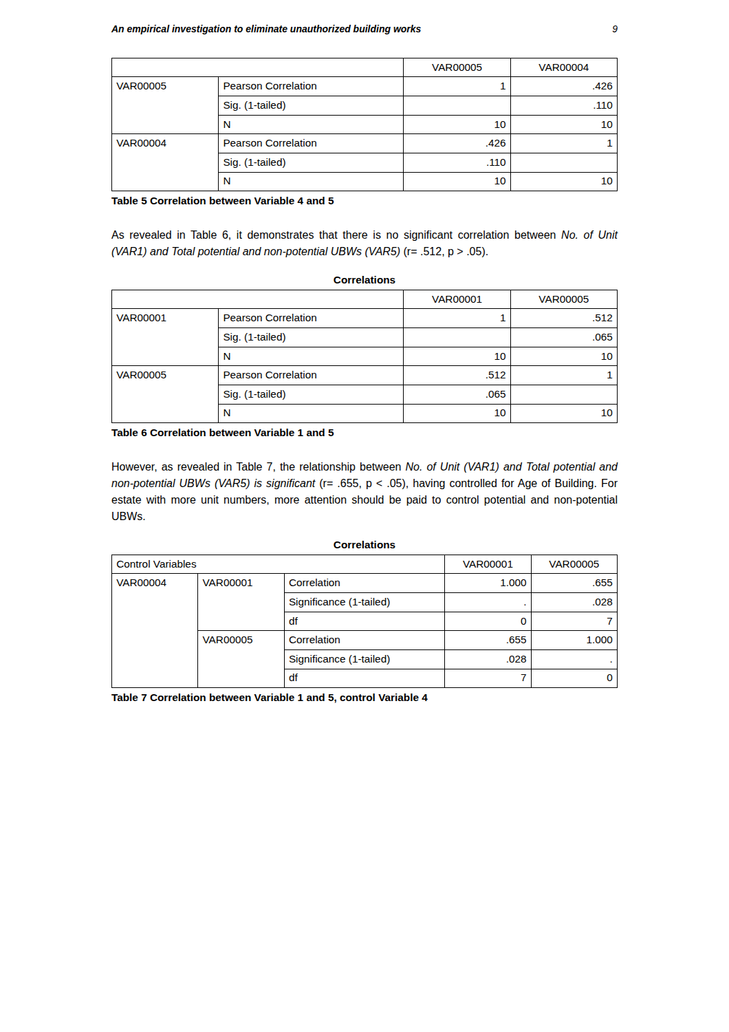An empirical investigation to eliminate unauthorized building works 9
Table 5 Correlation between Variable 4 and 5
| | VAR00005 | VAR00004 |
| --- | --- | --- |
| VAR00005 | Pearson Correlation | 1 | .426 |
| Sig. (1-tailed) | | .110 |
| N | 10 | 10 |
| VAR00004 | Pearson Correlation | .426 | 1 |
| Sig. (1-tailed) | .110 | |
| N | 10 | 10 |
As revealed in Table 6, it demonstrates that there is no significant correlation between No. of Unit (VAR1) and Total potential and non-potential UBWs (VAR5) (r= .512, p > .05).
Correlations
Table 6 Correlation between Variable 1 and 5
| | VAR00001 | VAR00005 |
| --- | --- | --- |
| VAR00001 | Pearson Correlation | 1 | .512 |
| Sig. (1-tailed) | | .065 |
| N | 10 | 10 |
| VAR00005 | Pearson Correlation | .512 | 1 |
| Sig. (1-tailed) | .065 | |
| N | 10 | 10 |
However, as revealed in Table 7, the relationship between No. of Unit (VAR1) and Total potential and non-potential UBWs (VAR5) is significant (r= .655, p < .05), having controlled for Age of Building. For estate with more unit numbers, more attention should be paid to control potential and non-potential UBWs.
Correlations
Table 7 Correlation between Variable 1 and 5, control Variable 4
| Control Variables | VAR00001 | VAR00005 |
| --- | --- | --- |
| VAR00004 | VAR00001 | Correlation | 1.000 | .655 |
| Significance (1-tailed) | . | .028 |
| df | 0 | 7 |
| VAR00005 | Correlation | .655 | 1.000 |
| Significance (1-tailed) | .028 | . |
| df | 7 | 0 |